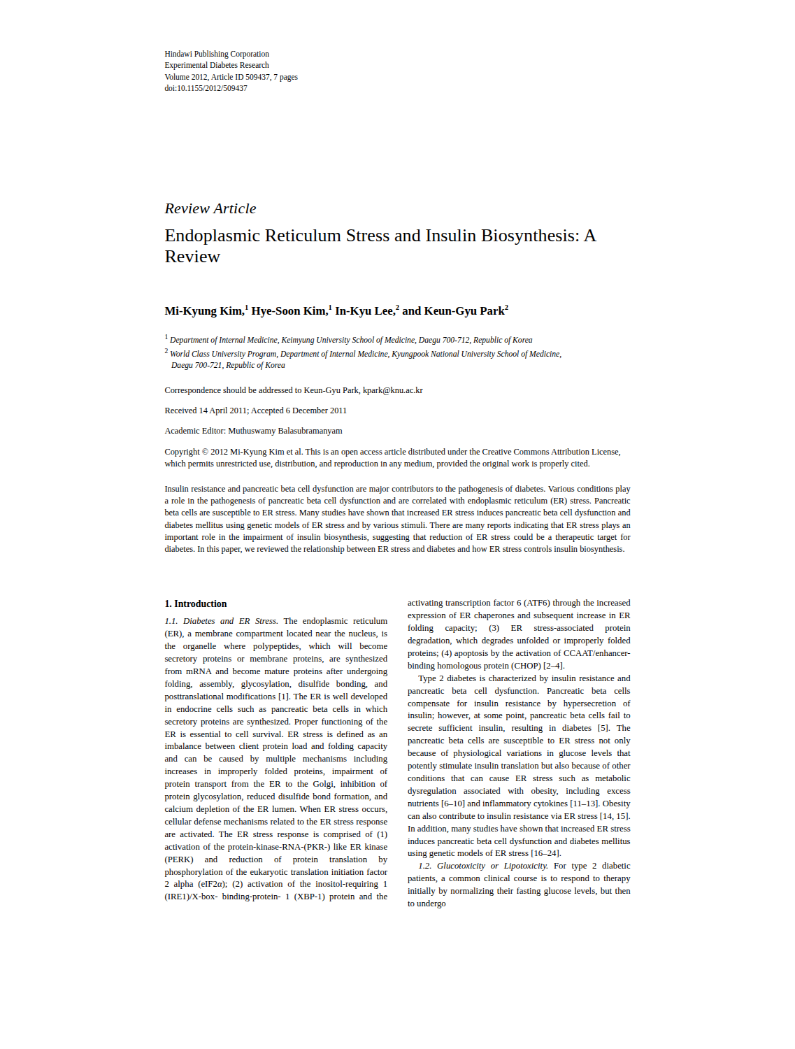Hindawi Publishing Corporation
Experimental Diabetes Research
Volume 2012, Article ID 509437, 7 pages
doi:10.1155/2012/509437
Review Article
Endoplasmic Reticulum Stress and Insulin Biosynthesis: A Review
Mi-Kyung Kim,1 Hye-Soon Kim,1 In-Kyu Lee,2 and Keun-Gyu Park2
1 Department of Internal Medicine, Keimyung University School of Medicine, Daegu 700-712, Republic of Korea
2 World Class University Program, Department of Internal Medicine, Kyungpook National University School of Medicine, Daegu 700-721, Republic of Korea
Correspondence should be addressed to Keun-Gyu Park, kpark@knu.ac.kr
Received 14 April 2011; Accepted 6 December 2011
Academic Editor: Muthuswamy Balasubramanyam
Copyright © 2012 Mi-Kyung Kim et al. This is an open access article distributed under the Creative Commons Attribution License, which permits unrestricted use, distribution, and reproduction in any medium, provided the original work is properly cited.
Insulin resistance and pancreatic beta cell dysfunction are major contributors to the pathogenesis of diabetes. Various conditions play a role in the pathogenesis of pancreatic beta cell dysfunction and are correlated with endoplasmic reticulum (ER) stress. Pancreatic beta cells are susceptible to ER stress. Many studies have shown that increased ER stress induces pancreatic beta cell dysfunction and diabetes mellitus using genetic models of ER stress and by various stimuli. There are many reports indicating that ER stress plays an important role in the impairment of insulin biosynthesis, suggesting that reduction of ER stress could be a therapeutic target for diabetes. In this paper, we reviewed the relationship between ER stress and diabetes and how ER stress controls insulin biosynthesis.
1. Introduction
1.1. Diabetes and ER Stress. The endoplasmic reticulum (ER), a membrane compartment located near the nucleus, is the organelle where polypeptides, which will become secretory proteins or membrane proteins, are synthesized from mRNA and become mature proteins after undergoing folding, assembly, glycosylation, disulfide bonding, and posttranslational modifications [1]. The ER is well developed in endocrine cells such as pancreatic beta cells in which secretory proteins are synthesized. Proper functioning of the ER is essential to cell survival. ER stress is defined as an imbalance between client protein load and folding capacity and can be caused by multiple mechanisms including increases in improperly folded proteins, impairment of protein transport from the ER to the Golgi, inhibition of protein glycosylation, reduced disulfide bond formation, and calcium depletion of the ER lumen. When ER stress occurs, cellular defense mechanisms related to the ER stress response are activated. The ER stress response is comprised of (1) activation of the protein-kinase-RNA-(PKR-) like ER kinase (PERK) and reduction of protein translation by phosphorylation of the eukaryotic translation initiation factor 2 alpha (eIF2α); (2) activation of the inositol-requiring 1 (IRE1)/X-box- binding-protein- 1 (XBP-1) protein and the activating transcription factor 6 (ATF6) through the increased expression of ER chaperones and subsequent increase in ER folding capacity; (3) ER stress-associated protein degradation, which degrades unfolded or improperly folded proteins; (4) apoptosis by the activation of CCAAT/enhancer-binding homologous protein (CHOP) [2–4].
Type 2 diabetes is characterized by insulin resistance and pancreatic beta cell dysfunction. Pancreatic beta cells compensate for insulin resistance by hypersecretion of insulin; however, at some point, pancreatic beta cells fail to secrete sufficient insulin, resulting in diabetes [5]. The pancreatic beta cells are susceptible to ER stress not only because of physiological variations in glucose levels that potently stimulate insulin translation but also because of other conditions that can cause ER stress such as metabolic dysregulation associated with obesity, including excess nutrients [6–10] and inflammatory cytokines [11–13]. Obesity can also contribute to insulin resistance via ER stress [14, 15]. In addition, many studies have shown that increased ER stress induces pancreatic beta cell dysfunction and diabetes mellitus using genetic models of ER stress [16–24].
1.2. Glucotoxicity or Lipotoxicity. For type 2 diabetic patients, a common clinical course is to respond to therapy initially by normalizing their fasting glucose levels, but then to undergo